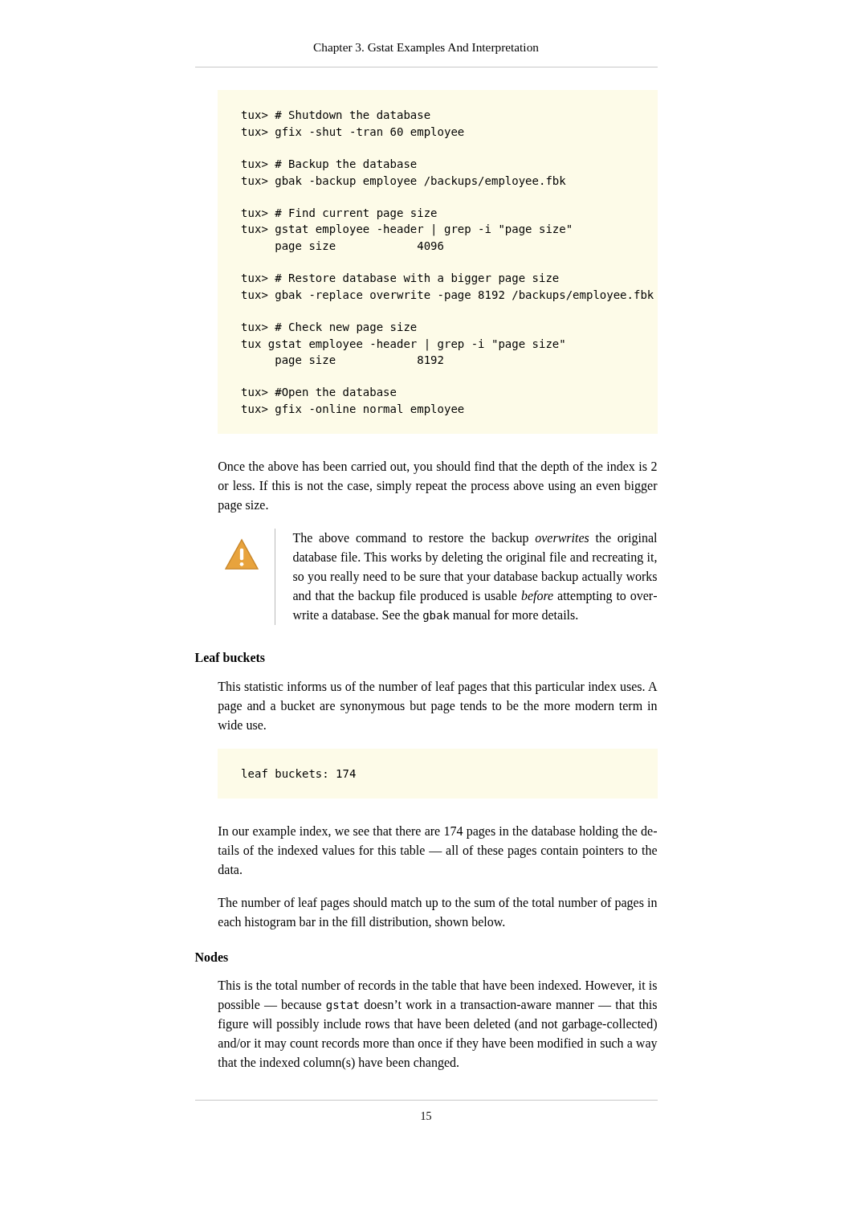Chapter 3. Gstat Examples And Interpretation
tux> # Shutdown the database
tux> gfix -shut -tran 60 employee

tux> # Backup the database
tux> gbak -backup employee /backups/employee.fbk

tux> # Find current page size
tux> gstat employee -header | grep -i "page size"
     page size            4096

tux> # Restore database with a bigger page size
tux> gbak -replace overwrite -page 8192 /backups/employee.fbk employee

tux> # Check new page size
tux gstat employee -header | grep -i "page size"
     page size            8192

tux> #Open the database
tux> gfix -online normal employee
Once the above has been carried out, you should find that the depth of the index is 2 or less. If this is not the case, simply repeat the process above using an even bigger page size.
The above command to restore the backup overwrites the original database file. This works by deleting the original file and recreating it, so you really need to be sure that your database backup actually works and that the backup file produced is usable before attempting to overwrite a database. See the gbak manual for more details.
Leaf buckets
This statistic informs us of the number of leaf pages that this particular index uses. A page and a bucket are synonymous but page tends to be the more modern term in wide use.
leaf buckets: 174
In our example index, we see that there are 174 pages in the database holding the details of the indexed values for this table — all of these pages contain pointers to the data.
The number of leaf pages should match up to the sum of the total number of pages in each histogram bar in the fill distribution, shown below.
Nodes
This is the total number of records in the table that have been indexed. However, it is possible — because gstat doesn’t work in a transaction-aware manner — that this figure will possibly include rows that have been deleted (and not garbage-collected) and/or it may count records more than once if they have been modified in such a way that the indexed column(s) have been changed.
15